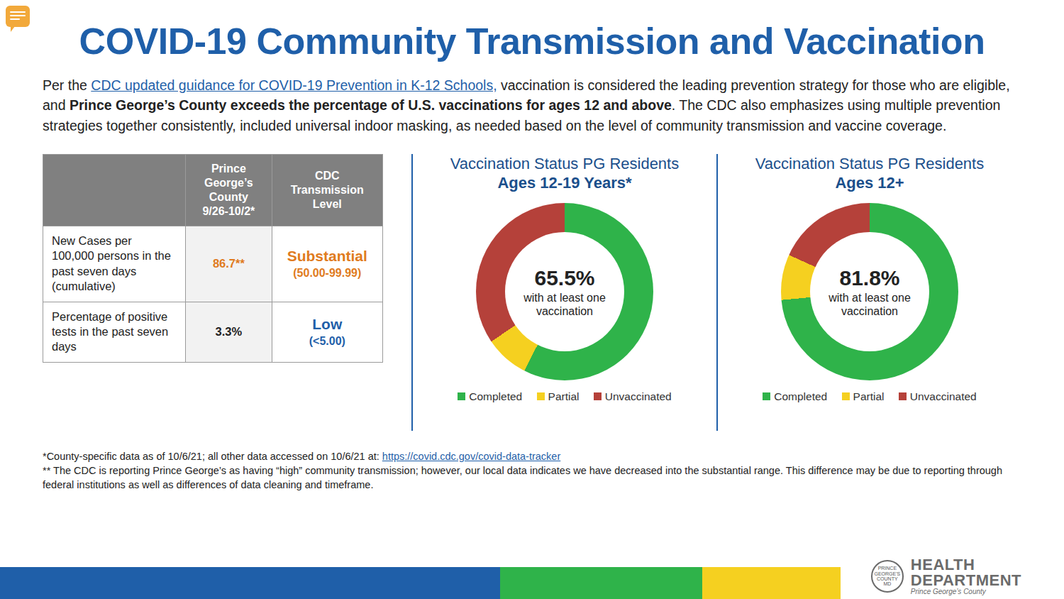COVID-19 Community Transmission and Vaccination
Per the CDC updated guidance for COVID-19 Prevention in K-12 Schools, vaccination is considered the leading prevention strategy for those who are eligible, and Prince George’s County exceeds the percentage of U.S. vaccinations for ages 12 and above. The CDC also emphasizes using multiple prevention strategies together consistently, included universal indoor masking, as needed based on the level of community transmission and vaccine coverage.
| | Prince George’s County 9/26-10/2* | CDC Transmission Level |
| --- | --- | --- |
| New Cases per 100,000 persons in the past seven days (cumulative) | 86.7** | Substantial (50.00-99.99) |
| Percentage of positive tests in the past seven days | 3.3% | Low (<5.00) |
Vaccination Status PG Residents
Ages 12-19 Years*
65.5% with at least one vaccination
Completed Partial Unvaccinated
Vaccination Status PG Residents
Ages 12+
81.8% with at least one vaccination
Completed Partial Unvaccinated
*County-specific data as of 10/6/21; all other data accessed on 10/6/21 at: https://covid.cdc.gov/covid-data-tracker
** The CDC is reporting Prince George’s as having “high” community transmission; however, our local data indicates we have decreased into the substantial range. This difference may be due to reporting through federal institutions as well as differences of data cleaning and timeframe.
PRINCE
GEORGE'S
COUNTY
MD
HEALTH
DEPARTMENT
Prince George’s County